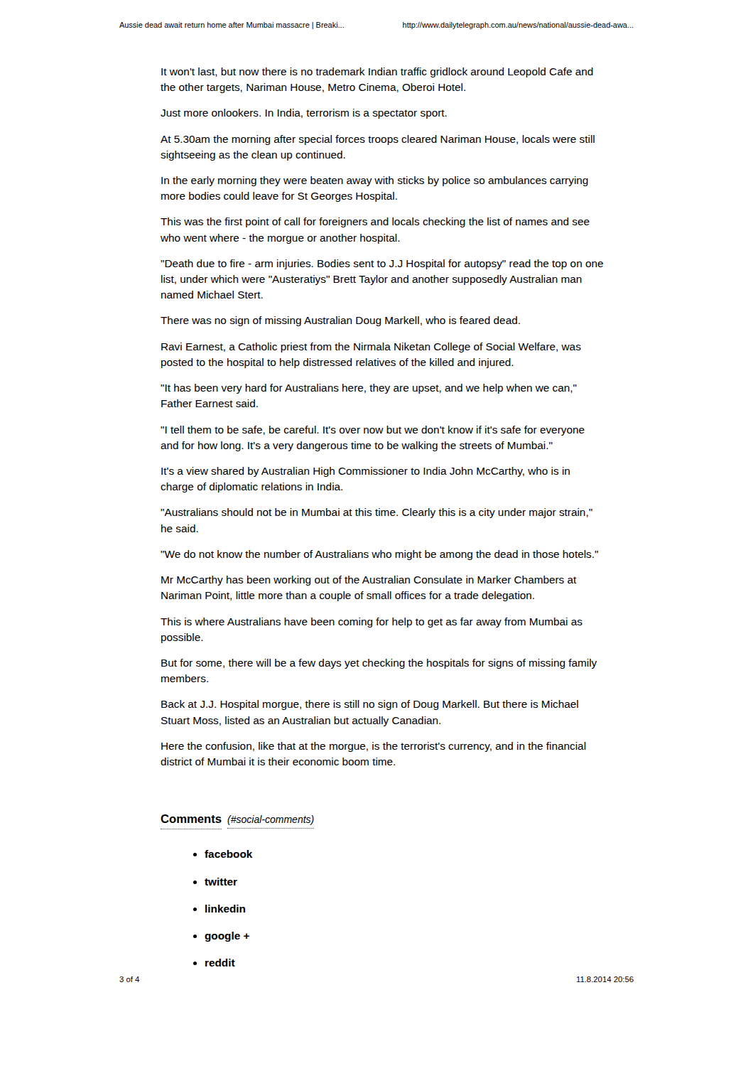Aussie dead await return home after Mumbai massacre | Breaki... http://www.dailytelegraph.com.au/news/national/aussie-dead-awa...
It won't last, but now there is no trademark Indian traffic gridlock around Leopold Cafe and the other targets, Nariman House, Metro Cinema, Oberoi Hotel.
Just more onlookers. In India, terrorism is a spectator sport.
At 5.30am the morning after special forces troops cleared Nariman House, locals were still sightseeing as the clean up continued.
In the early morning they were beaten away with sticks by police so ambulances carrying more bodies could leave for St Georges Hospital.
This was the first point of call for foreigners and locals checking the list of names and see who went where - the morgue or another hospital.
"Death due to fire - arm injuries. Bodies sent to J.J Hospital for autopsy" read the top on one list, under which were "Austeratiys" Brett Taylor and another supposedly Australian man named Michael Stert.
There was no sign of missing Australian Doug Markell, who is feared dead.
Ravi Earnest, a Catholic priest from the Nirmala Niketan College of Social Welfare, was posted to the hospital to help distressed relatives of the killed and injured.
"It has been very hard for Australians here, they are upset, and we help when we can," Father Earnest said.
"I tell them to be safe, be careful. It's over now but we don't know if it's safe for everyone and for how long. It's a very dangerous time to be walking the streets of Mumbai."
It's a view shared by Australian High Commissioner to India John McCarthy, who is in charge of diplomatic relations in India.
"Australians should not be in Mumbai at this time. Clearly this is a city under major strain," he said.
"We do not know the number of Australians who might be among the dead in those hotels."
Mr McCarthy has been working out of the Australian Consulate in Marker Chambers at Nariman Point, little more than a couple of small offices for a trade delegation.
This is where Australians have been coming for help to get as far away from Mumbai as possible.
But for some, there will be a few days yet checking the hospitals for signs of missing family members.
Back at J.J. Hospital morgue, there is still no sign of Doug Markell. But there is Michael Stuart Moss, listed as an Australian but actually Canadian.
Here the confusion, like that at the morgue, is the terrorist's currency, and in the financial district of Mumbai it is their economic boom time.
Comments
(#social-comments)
facebook
twitter
linkedin
google +
reddit
3 of 4 11.8.2014 20:56